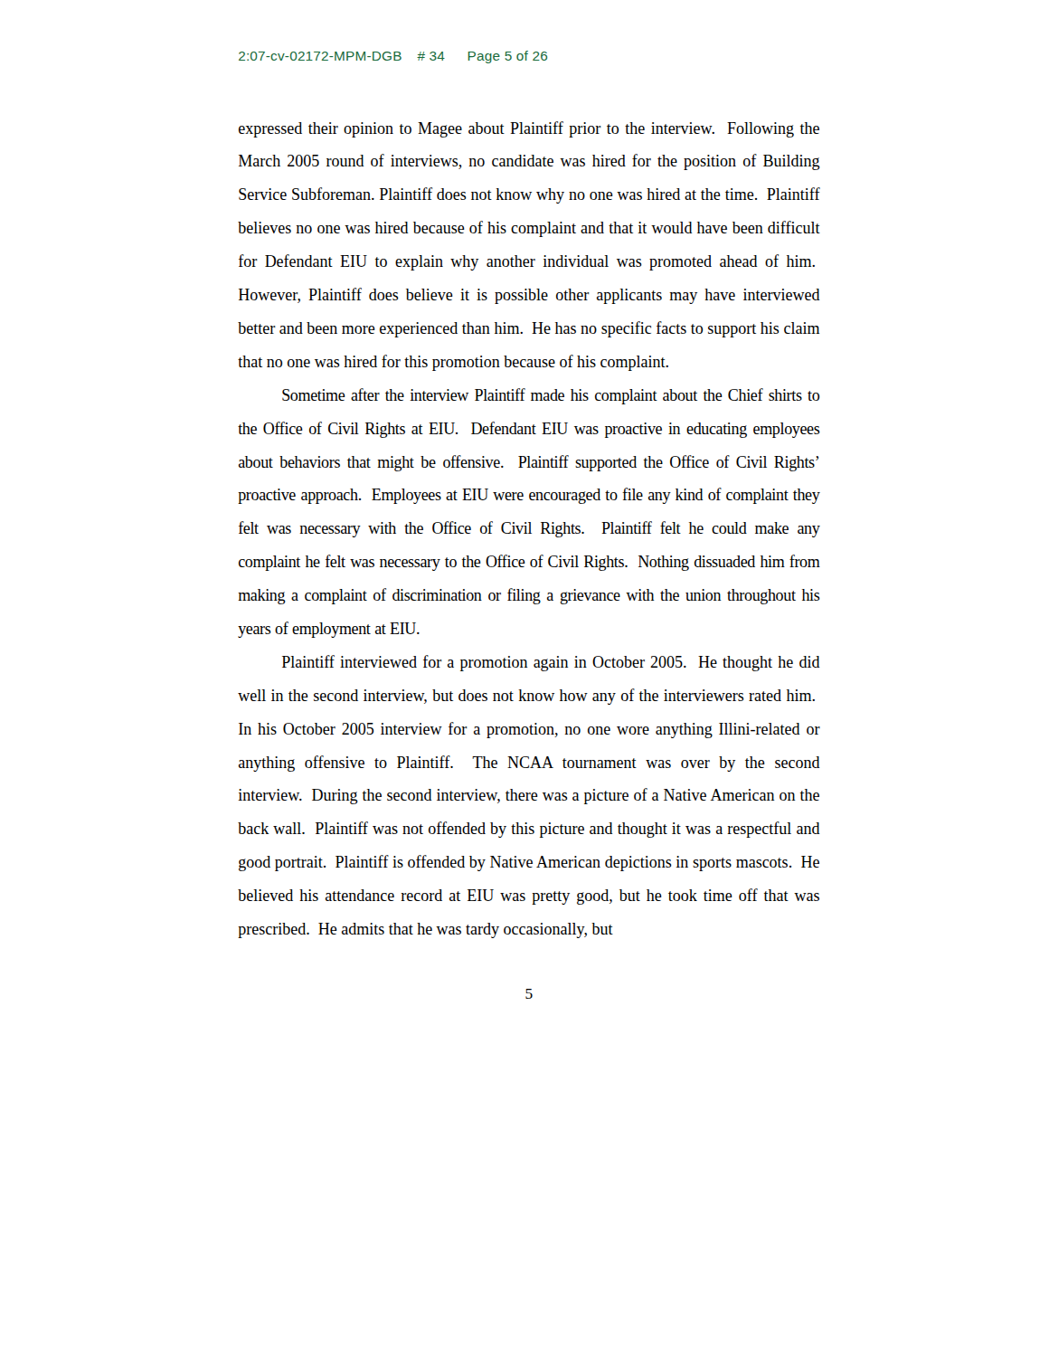2:07-cv-02172-MPM-DGB# 34 Page 5 of 26
expressed their opinion to Magee about Plaintiff prior to the interview. Following the March 2005 round of interviews, no candidate was hired for the position of Building Service Subforeman. Plaintiff does not know why no one was hired at the time. Plaintiff believes no one was hired because of his complaint and that it would have been difficult for Defendant EIU to explain why another individual was promoted ahead of him. However, Plaintiff does believe it is possible other applicants may have interviewed better and been more experienced than him. He has no specific facts to support his claim that no one was hired for this promotion because of his complaint.
Sometime after the interview Plaintiff made his complaint about the Chief shirts to the Office of Civil Rights at EIU. Defendant EIU was proactive in educating employees about behaviors that might be offensive. Plaintiff supported the Office of Civil Rights’ proactive approach. Employees at EIU were encouraged to file any kind of complaint they felt was necessary with the Office of Civil Rights. Plaintiff felt he could make any complaint he felt was necessary to the Office of Civil Rights. Nothing dissuaded him from making a complaint of discrimination or filing a grievance with the union throughout his years of employment at EIU.
Plaintiff interviewed for a promotion again in October 2005. He thought he did well in the second interview, but does not know how any of the interviewers rated him. In his October 2005 interview for a promotion, no one wore anything Illini-related or anything offensive to Plaintiff. The NCAA tournament was over by the second interview. During the second interview, there was a picture of a Native American on the back wall. Plaintiff was not offended by this picture and thought it was a respectful and good portrait. Plaintiff is offended by Native American depictions in sports mascots. He believed his attendance record at EIU was pretty good, but he took time off that was prescribed. He admits that he was tardy occasionally, but
5